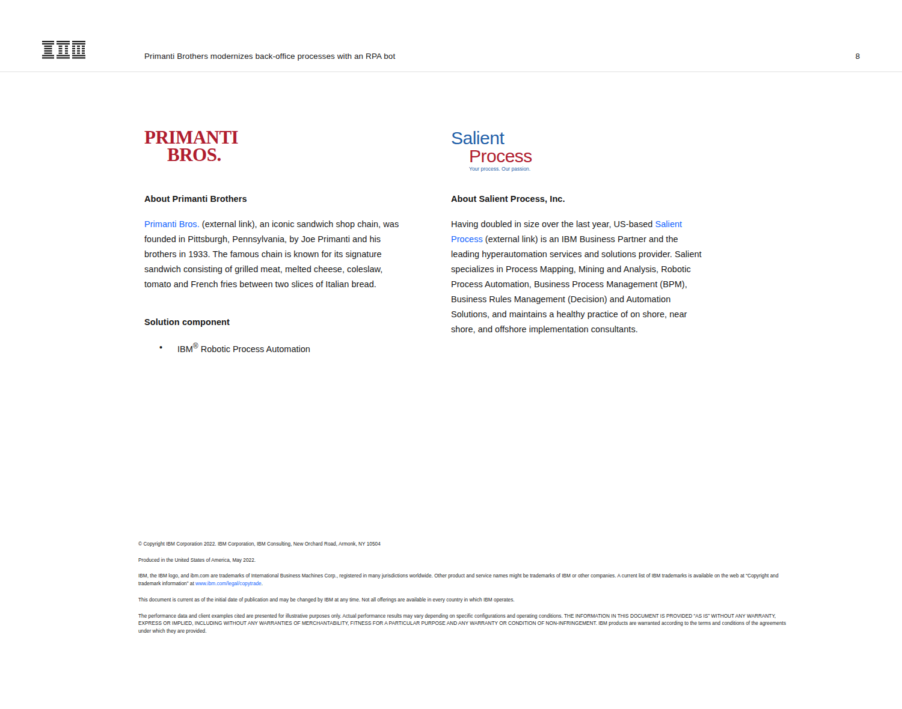Primanti Brothers modernizes back-office processes with an RPA bot
8
Primanti Bros.
About Primanti Brothers
Primanti Bros. (external link), an iconic sandwich shop chain, was founded in Pittsburgh, Pennsylvania, by Joe Primanti and his brothers in 1933. The famous chain is known for its signature sandwich consisting of grilled meat, melted cheese, coleslaw, tomato and French fries between two slices of Italian bread.
Solution component
IBM® Robotic Process Automation
Salient Process Your process. Our passion.
About Salient Process, Inc.
Having doubled in size over the last year, US-based Salient Process (external link) is an IBM Business Partner and the leading hyperautomation services and solutions provider. Salient specializes in Process Mapping, Mining and Analysis, Robotic Process Automation, Business Process Management (BPM), Business Rules Management (Decision) and Automation Solutions, and maintains a healthy practice of on shore, near shore, and offshore implementation consultants.
© Copyright IBM Corporation 2022. IBM Corporation, IBM Consulting, New Orchard Road, Armonk, NY 10504
Produced in the United States of America, May 2022.
IBM, the IBM logo, and ibm.com are trademarks of International Business Machines Corp., registered in many jurisdictions worldwide. Other product and service names might be trademarks of IBM or other companies. A current list of IBM trademarks is available on the web at “Copyright and trademark information” at www.ibm.com/legal/copytrade.
This document is current as of the initial date of publication and may be changed by IBM at any time. Not all offerings are available in every country in which IBM operates.
The performance data and client examples cited are presented for illustrative purposes only. Actual performance results may vary depending on specific configurations and operating conditions. THE INFORMATION IN THIS DOCUMENT IS PROVIDED “AS IS” WITHOUT ANY WARRANTY, EXPRESS OR IMPLIED, INCLUDING WITHOUT ANY WARRANTIES OF MERCHANTABILITY, FITNESS FOR A PARTICULAR PURPOSE AND ANY WARRANTY OR CONDITION OF NON-INFRINGEMENT. IBM products are warranted according to the terms and conditions of the agreements under which they are provided.